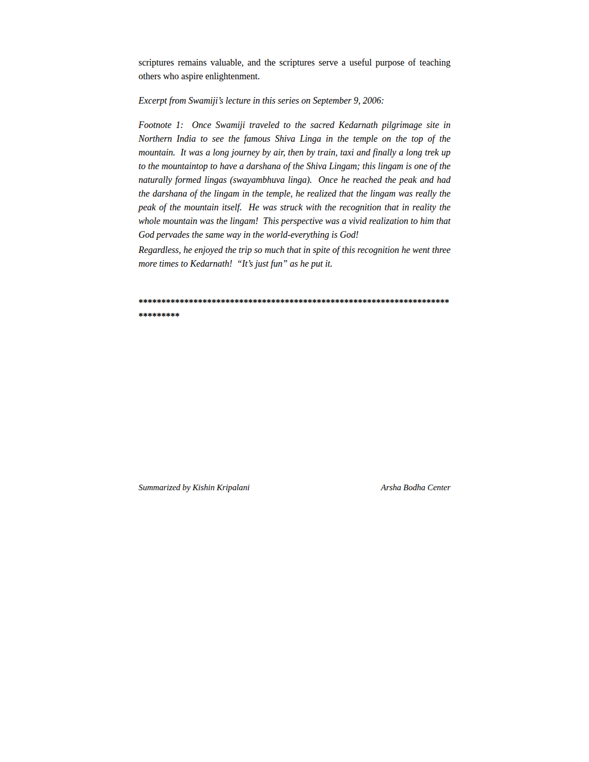scriptures remains valuable, and the scriptures serve a useful purpose of teaching others who aspire enlightenment.
Excerpt from Swamiji’s lecture in this series on September 9, 2006:
Footnote 1: Once Swamiji traveled to the sacred Kedarnath pilgrimage site in Northern India to see the famous Shiva Linga in the temple on the top of the mountain. It was a long journey by air, then by train, taxi and finally a long trek up to the mountaintop to have a darshana of the Shiva Lingam; this lingam is one of the naturally formed lingas (swayambhuva linga). Once he reached the peak and had the darshana of the lingam in the temple, he realized that the lingam was really the peak of the mountain itself. He was struck with the recognition that in reality the whole mountain was the lingam! This perspective was a vivid realization to him that God pervades the same way in the world-everything is God!
Regardless, he enjoyed the trip so much that in spite of this recognition he went three more times to Kedarnath! “It’s just fun” as he put it.
*****************************************************************************
Summarized by Kishin Kripalani Arsha Bodha Center